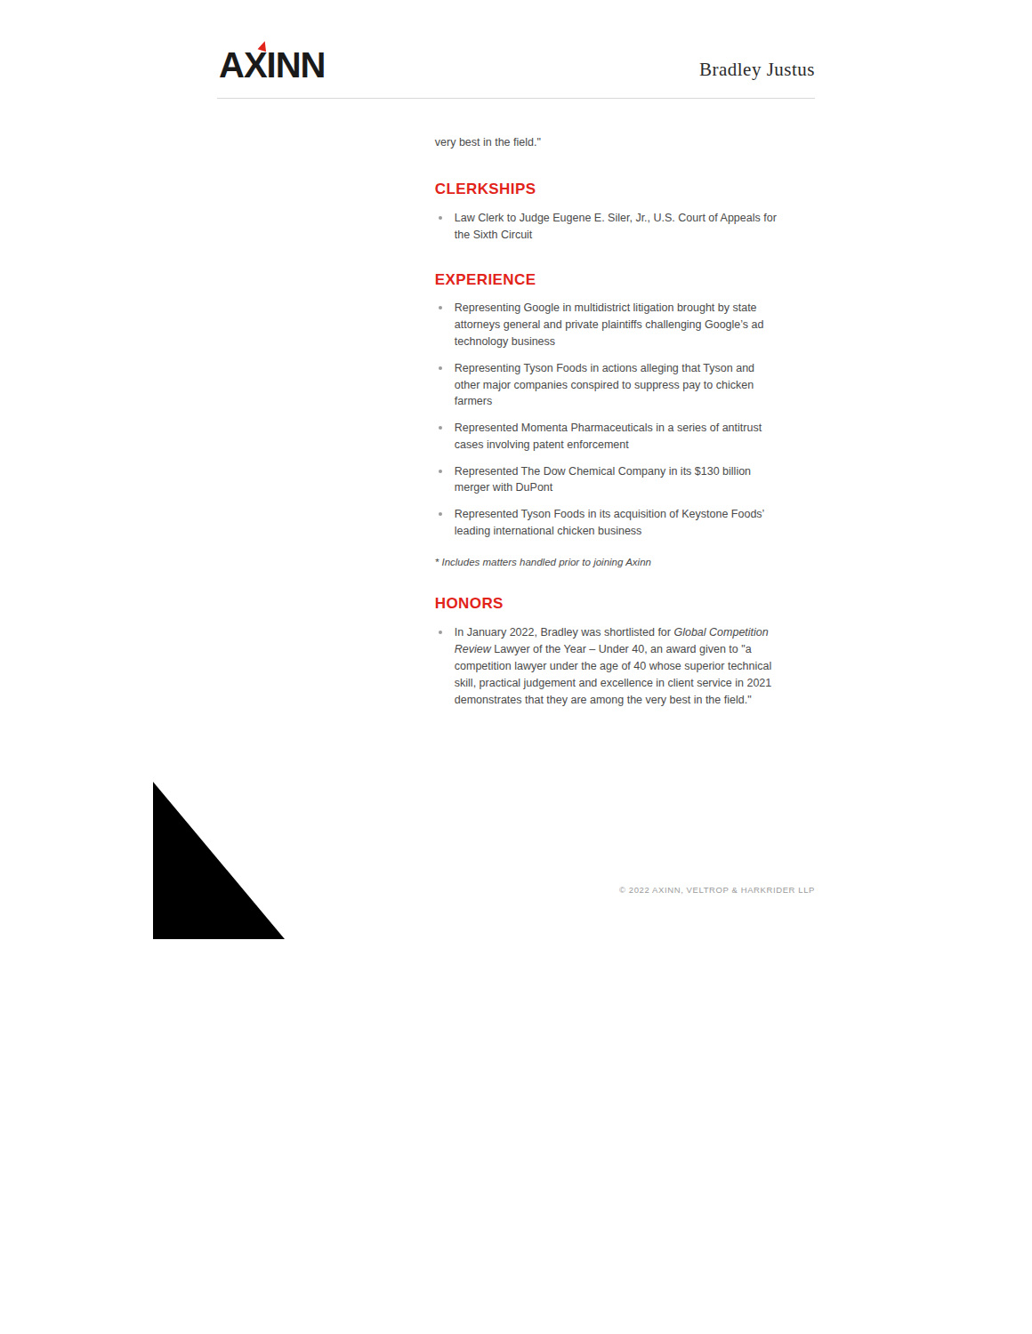AX INN
Bradley Justus
very best in the field."
Clerkships
Law Clerk to Judge Eugene E. Siler, Jr., U.S. Court of Appeals for the Sixth Circuit
Experience
Representing Google in multidistrict litigation brought by state attorneys general and private plaintiffs challenging Google’s ad technology business
Representing Tyson Foods in actions alleging that Tyson and other major companies conspired to suppress pay to chicken farmers
Represented Momenta Pharmaceuticals in a series of antitrust cases involving patent enforcement
Represented The Dow Chemical Company in its $130 billion merger with DuPont
Represented Tyson Foods in its acquisition of Keystone Foods’ leading international chicken business
* Includes matters handled prior to joining Axinn
Honors
In January 2022, Bradley was shortlisted for Global Competition Review Lawyer of the Year – Under 40, an award given to "a competition lawyer under the age of 40 whose superior technical skill, practical judgement and excellence in client service in 2021 demonstrates that they are among the very best in the field."
© 2022 Axinn, Veltrop & Harkrider LLP